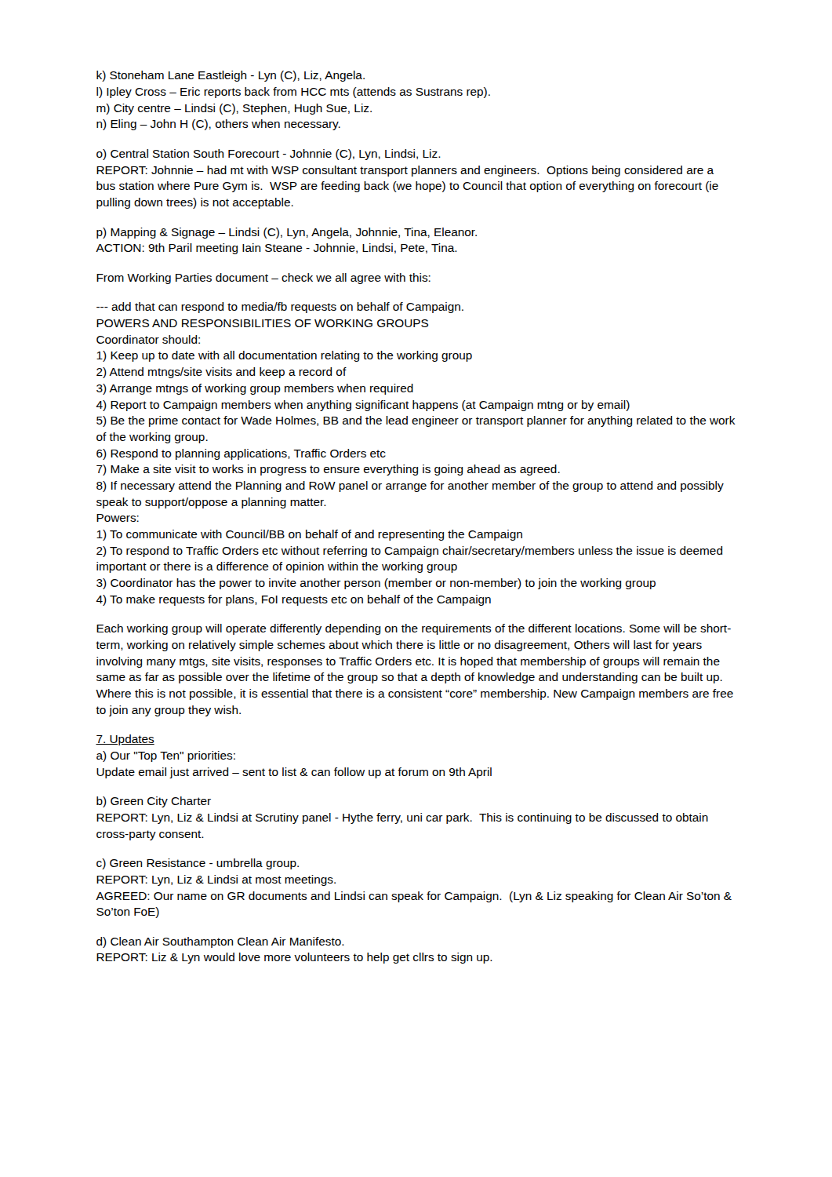k) Stoneham Lane Eastleigh - Lyn (C), Liz, Angela.
l) Ipley Cross – Eric reports back from HCC mts (attends as Sustrans rep).
m) City centre – Lindsi (C), Stephen, Hugh Sue, Liz.
n) Eling – John H (C), others when necessary.
o) Central Station South Forecourt - Johnnie (C), Lyn, Lindsi, Liz.
REPORT: Johnnie – had mt with WSP consultant transport planners and engineers. Options being considered are a bus station where Pure Gym is. WSP are feeding back (we hope) to Council that option of everything on forecourt (ie pulling down trees) is not acceptable.
p) Mapping & Signage – Lindsi (C), Lyn, Angela, Johnnie, Tina, Eleanor.
ACTION: 9th Paril meeting Iain Steane - Johnnie, Lindsi, Pete, Tina.
From Working Parties document – check we all agree with this:
--- add that can respond to media/fb requests on behalf of Campaign.
POWERS AND RESPONSIBILITIES OF WORKING GROUPS
Coordinator should:
1) Keep up to date with all documentation relating to the working group
2) Attend mtngs/site visits and keep a record of
3) Arrange mtngs of working group members when required
4) Report to Campaign members when anything significant happens (at Campaign mtng or by email)
5) Be the prime contact for Wade Holmes, BB and the lead engineer or transport planner for anything related to the work of the working group.
6) Respond to planning applications, Traffic Orders etc
7) Make a site visit to works in progress to ensure everything is going ahead as agreed.
8) If necessary attend the Planning and RoW panel or arrange for another member of the group to attend and possibly speak to support/oppose a planning matter.
Powers:
1) To communicate with Council/BB on behalf of and representing the Campaign
2) To respond to Traffic Orders etc without referring to Campaign chair/secretary/members unless the issue is deemed important or there is a difference of opinion within the working group
3) Coordinator has the power to invite another person (member or non-member) to join the working group
4) To make requests for plans, FoI requests etc on behalf of the Campaign
Each working group will operate differently depending on the requirements of the different locations. Some will be short-term, working on relatively simple schemes about which there is little or no disagreement, Others will last for years involving many mtgs, site visits, responses to Traffic Orders etc. It is hoped that membership of groups will remain the same as far as possible over the lifetime of the group so that a depth of knowledge and understanding can be built up. Where this is not possible, it is essential that there is a consistent “core” membership. New Campaign members are free to join any group they wish.
7. Updates
a) Our "Top Ten" priorities:
Update email just arrived – sent to list & can follow up at forum on 9th April
b) Green City Charter
REPORT: Lyn, Liz & Lindsi at Scrutiny panel - Hythe ferry, uni car park. This is continuing to be discussed to obtain cross-party consent.
c) Green Resistance - umbrella group.
REPORT: Lyn, Liz & Lindsi at most meetings.
AGREED: Our name on GR documents and Lindsi can speak for Campaign. (Lyn & Liz speaking for Clean Air So’ton & So’ton FoE)
d) Clean Air Southampton Clean Air Manifesto.
REPORT: Liz & Lyn would love more volunteers to help get cllrs to sign up.